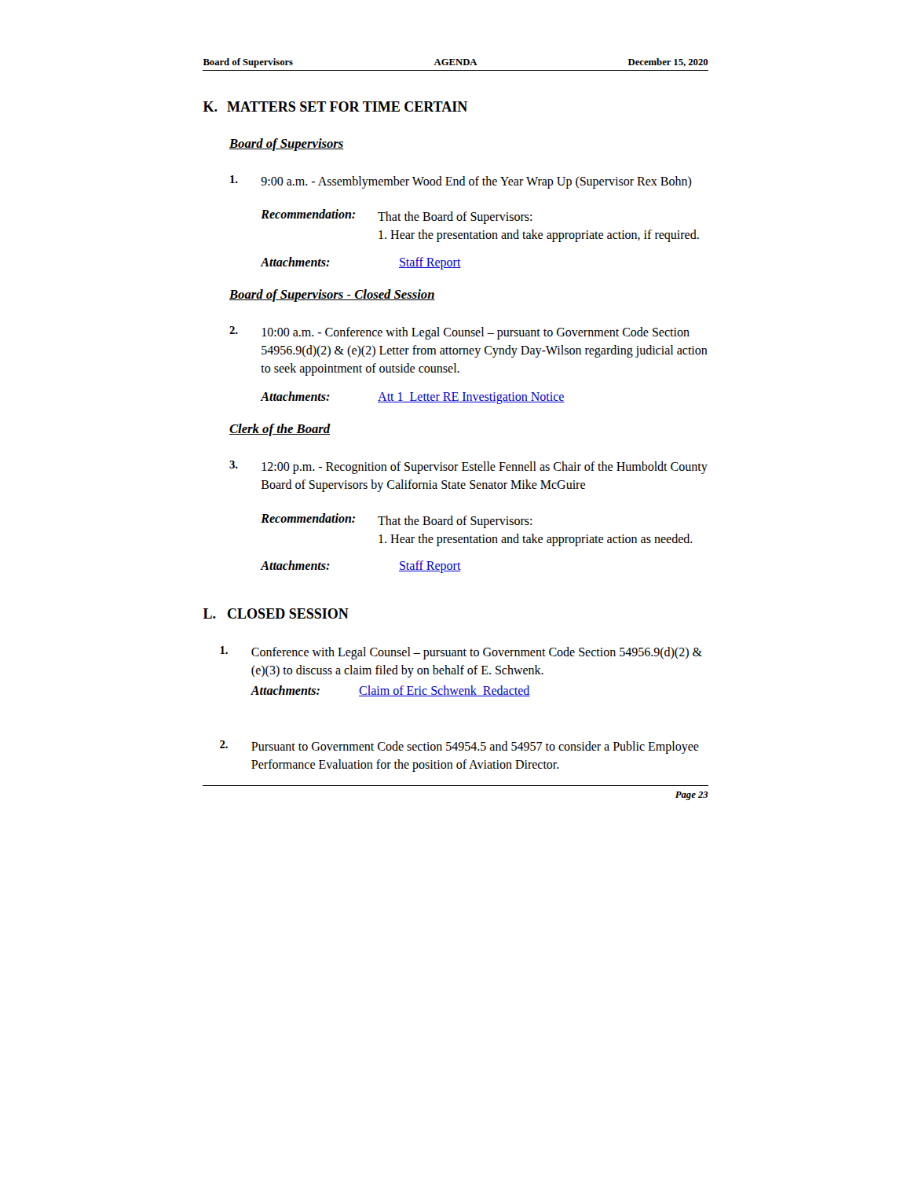Board of Supervisors
AGENDA
December 15, 2020
K. MATTERS SET FOR TIME CERTAIN
Board of Supervisors
1.
9:00 a.m. - Assemblymember Wood End of the Year Wrap Up (Supervisor Rex Bohn)
Recommendation:
That the Board of Supervisors:
1. Hear the presentation and take appropriate action, if required.
Attachments:
Staff Report
Board of Supervisors - Closed Session
2.
10:00 a.m. - Conference with Legal Counsel – pursuant to Government Code Section 54956.9(d)(2) & (e)(2) Letter from attorney Cyndy Day-Wilson regarding judicial action to seek appointment of outside counsel.
Attachments:
Att 1_Letter RE Investigation Notice
Clerk of the Board
3.
12:00 p.m. - Recognition of Supervisor Estelle Fennell as Chair of the Humboldt County Board of Supervisors by California State Senator Mike McGuire
Recommendation:
That the Board of Supervisors:
1. Hear the presentation and take appropriate action as needed.
Attachments:
Staff Report
L. CLOSED SESSION
1.
Conference with Legal Counsel – pursuant to Government Code Section 54956.9(d)(2) & (e)(3) to discuss a claim filed by on behalf of E. Schwenk.
Attachments:
Claim of Eric Schwenk_Redacted
2.
Pursuant to Government Code section 54954.5 and 54957 to consider a Public Employee Performance Evaluation for the position of Aviation Director.
Page 23